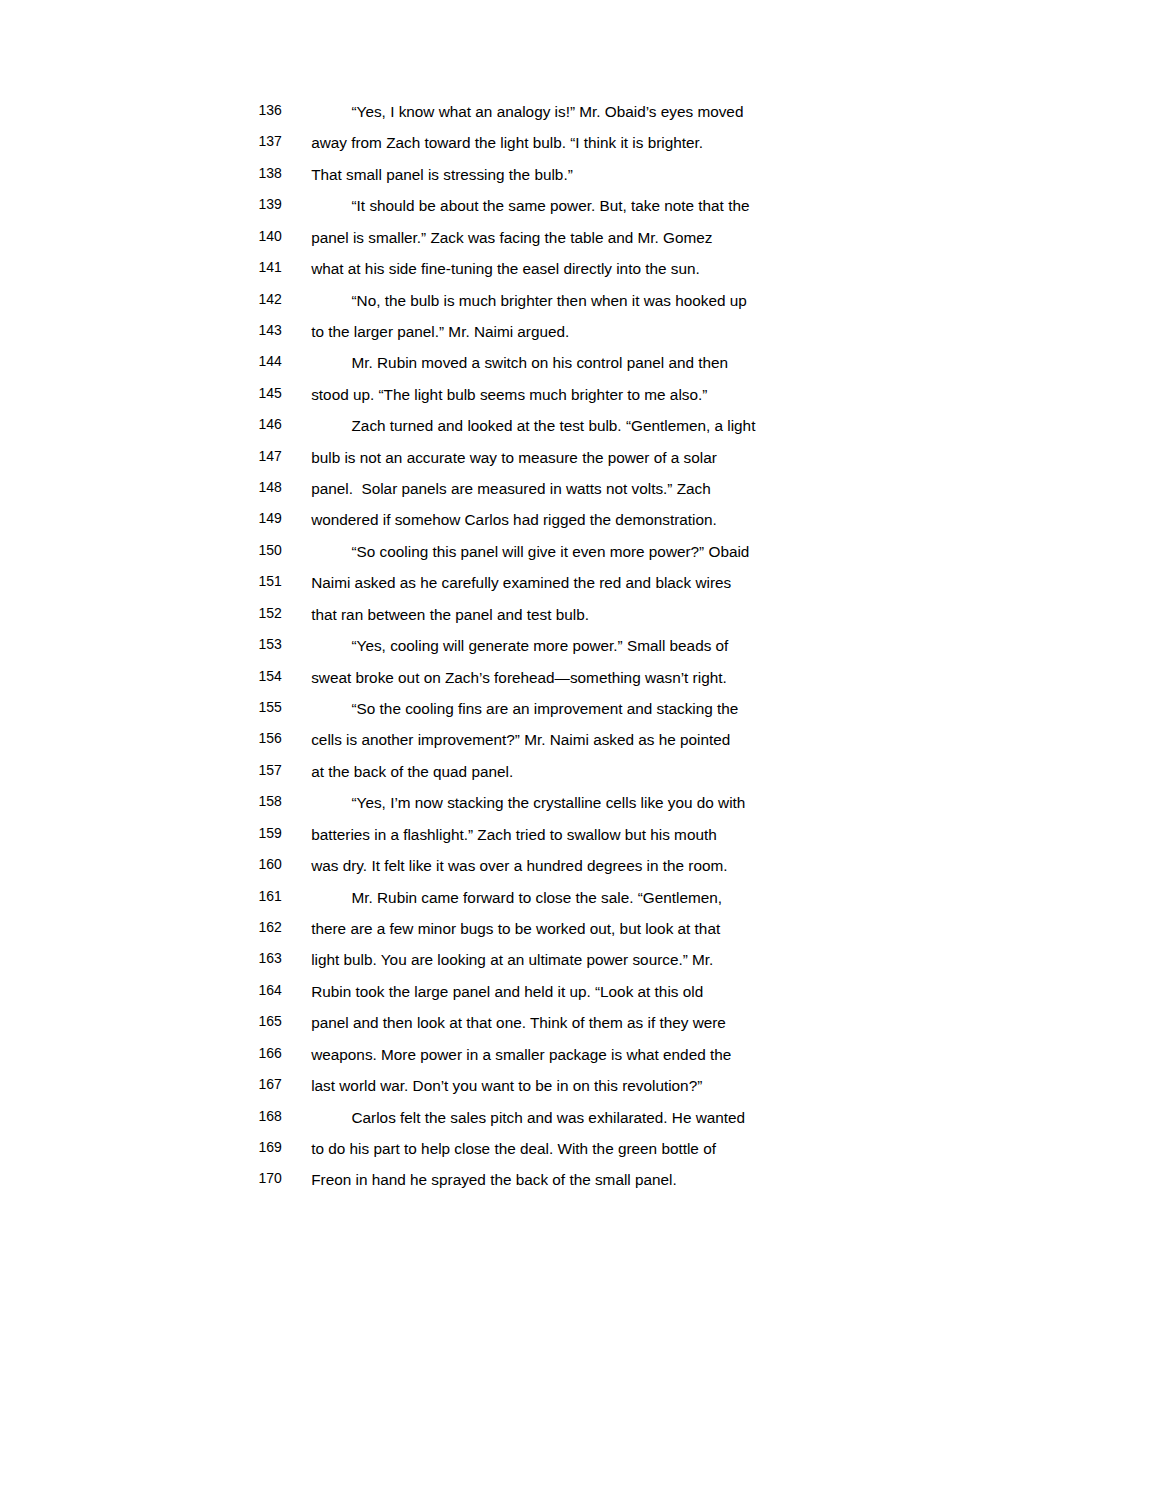| 136 | “Yes, I know what an analogy is!” Mr. Obaid’s eyes moved |
| 137 | away from Zach toward the light bulb. “I think it is brighter. |
| 138 | That small panel is stressing the bulb.” |
| 139 | “It should be about the same power. But, take note that the |
| 140 | panel is smaller.” Zack was facing the table and Mr. Gomez |
| 141 | what at his side fine-tuning the easel directly into the sun. |
| 142 | “No, the bulb is much brighter then when it was hooked up |
| 143 | to the larger panel.” Mr. Naimi argued. |
| 144 | Mr. Rubin moved a switch on his control panel and then |
| 145 | stood up. “The light bulb seems much brighter to me also.” |
| 146 | Zach turned and looked at the test bulb. “Gentlemen, a light |
| 147 | bulb is not an accurate way to measure the power of a solar |
| 148 | panel. Solar panels are measured in watts not volts.” Zach |
| 149 | wondered if somehow Carlos had rigged the demonstration. |
| 150 | “So cooling this panel will give it even more power?” Obaid |
| 151 | Naimi asked as he carefully examined the red and black wires |
| 152 | that ran between the panel and test bulb. |
| 153 | “Yes, cooling will generate more power.” Small beads of |
| 154 | sweat broke out on Zach’s forehead—something wasn’t right. |
| 155 | “So the cooling fins are an improvement and stacking the |
| 156 | cells is another improvement?” Mr. Naimi asked as he pointed |
| 157 | at the back of the quad panel. |
| 158 | “Yes, I’m now stacking the crystalline cells like you do with |
| 159 | batteries in a flashlight.” Zach tried to swallow but his mouth |
| 160 | was dry. It felt like it was over a hundred degrees in the room. |
| 161 | Mr. Rubin came forward to close the sale. “Gentlemen, |
| 162 | there are a few minor bugs to be worked out, but look at that |
| 163 | light bulb. You are looking at an ultimate power source.” Mr. |
| 164 | Rubin took the large panel and held it up. “Look at this old |
| 165 | panel and then look at that one. Think of them as if they were |
| 166 | weapons. More power in a smaller package is what ended the |
| 167 | last world war. Don’t you want to be in on this revolution?” |
| 168 | Carlos felt the sales pitch and was exhilarated. He wanted |
| 169 | to do his part to help close the deal. With the green bottle of |
| 170 | Freon in hand he sprayed the back of the small panel. |